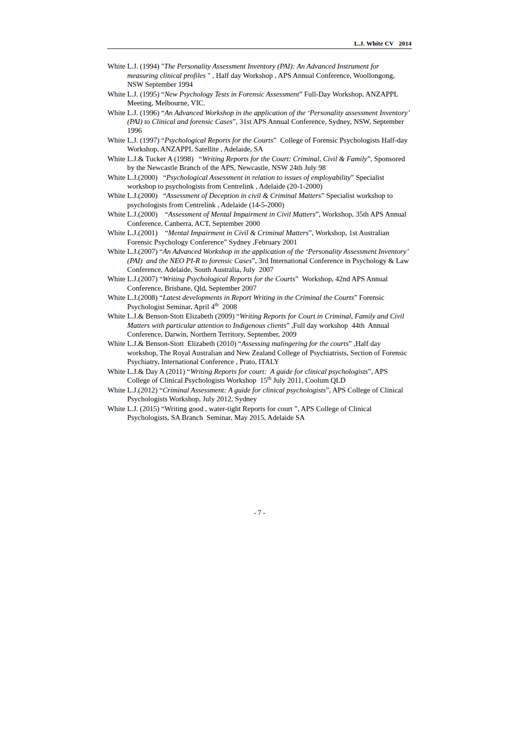L.J. White CV 2014
White L.J. (1994) "The Personality Assessment Inventory (PAI): An Advanced Instrument for measuring clinical profiles " , Half day Workshop , APS Annual Conference, Woollongong, NSW September 1994
White L.J. (1995) “New Psychology Tests in Forensic Assessment” Full-Day Workshop, ANZAPPL Meeting, Melbourne, VIC.
White L.J. (1996) “An Advanced Workshop in the application of the ‘Personality assessment Inventory’ (PAI) to Clinical and forensic Cases”, 31st APS Annual Conference, Sydney, NSW, September 1996
White L.J. (1997) “Psychological Reports for the Courts” College of Forensic Psychologists Half-day Workshop, ANZAPPL Satellite , Adelaide, SA
White L.J.& Tucker A (1998) “Writing Reports for the Court: Criminal, Civil & Family”, Sponsored by the Newcastle Branch of the APS, Newcastle, NSW 24th July 98
White L.J.(2000) “Psychological Assessment in relation to issues of employability” Specialist workshop to psychologists from Centrelink , Adelaide (20-1-2000)
White L.J.(2000) “Assessment of Deception in civil & Criminal Matters” Specialist workshop to psychologists from Centrelink , Adelaide (14-5-2000)
White L.J.(2000) “Assessment of Mental Impairment in Civil Matters”, Workshop, 35th APS Annual Conference, Canberra, ACT, September 2000
White L.J.(2001) “Mental Impairment in Civil & Criminal Matters”, Workshop, 1st Australian Forensic Psychology Conference” Sydney ,February 2001
White L.J.(2007) “An Advanced Workshop in the application of the ‘Personality Assessment Inventory’ (PAI) and the NEO PI-R to forensic Cases”, 3rd International Conference in Psychology & Law Conference, Adelaide, South Australia, July 2007
White L.J.(2007) “Writing Psychological Reports for the Courts” Workshop, 42nd APS Annual Conference, Brisbane, Qld, September 2007
White L.J.(2008) “Latest developments in Report Writing in the Criminal the Courts” Forensic Psychologist Seminar, April 4th 2008
White L.J.& Benson-Stott Elizabeth (2009) “Writing Reports for Court in Criminal, Family and Civil Matters with particular attention to Indigenous clients” ,Full day workshop 44th Annual Conference, Darwin, Northern Territory, September, 2009
White L.J.& Benson-Stott Elizabeth (2010) “Assessing malingering for the courts” ,Half day workshop, The Royal Australian and New Zealand College of Psychiatrists, Section of Forensic Psychiatry, International Conference , Prato, ITALY
White L.J.& Day A (2011) “Writing Reports for court: A guide for clinical psychologists”, APS College of Clinical Psychologists Workshop 15th July 2011, Coolum QLD
White L.J.(2012) “Criminal Assessment: A guide for clinical psychologists”, APS College of Clinical Psychologists Workshop, July 2012, Sydney
White L.J. (2015) “Writing good , water-tight Reports for court ”, APS College of Clinical Psychologists, SA Branch Seminar, May 2015, Adelaide SA
- 7 -